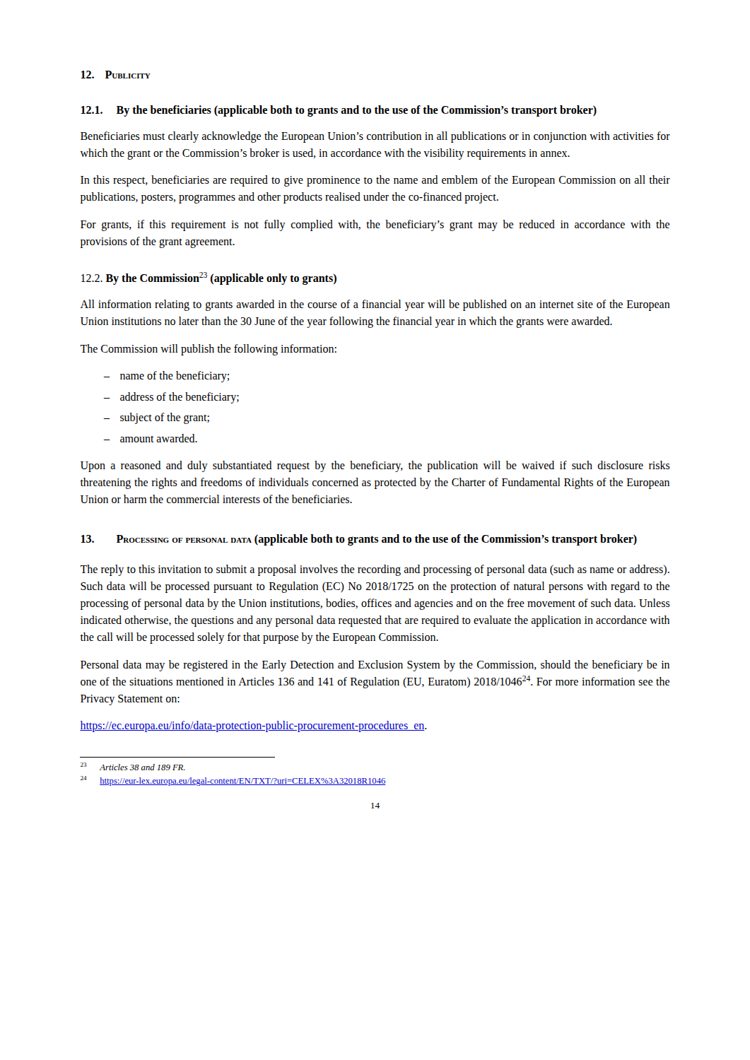12. Publicity
12.1. By the beneficiaries (applicable both to grants and to the use of the Commission’s transport broker)
Beneficiaries must clearly acknowledge the European Union’s contribution in all publications or in conjunction with activities for which the grant or the Commission’s broker is used, in accordance with the visibility requirements in annex.
In this respect, beneficiaries are required to give prominence to the name and emblem of the European Commission on all their publications, posters, programmes and other products realised under the co-financed project.
For grants, if this requirement is not fully complied with, the beneficiary’s grant may be reduced in accordance with the provisions of the grant agreement.
12.2. By the Commission23 (applicable only to grants)
All information relating to grants awarded in the course of a financial year will be published on an internet site of the European Union institutions no later than the 30 June of the year following the financial year in which the grants were awarded.
The Commission will publish the following information:
name of the beneficiary;
address of the beneficiary;
subject of the grant;
amount awarded.
Upon a reasoned and duly substantiated request by the beneficiary, the publication will be waived if such disclosure risks threatening the rights and freedoms of individuals concerned as protected by the Charter of Fundamental Rights of the European Union or harm the commercial interests of the beneficiaries.
13. Processing of personal data (applicable both to grants and to the use of the Commission’s transport broker)
The reply to this invitation to submit a proposal involves the recording and processing of personal data (such as name or address). Such data will be processed pursuant to Regulation (EC) No 2018/1725 on the protection of natural persons with regard to the processing of personal data by the Union institutions, bodies, offices and agencies and on the free movement of such data. Unless indicated otherwise, the questions and any personal data requested that are required to evaluate the application in accordance with the call will be processed solely for that purpose by the European Commission.
Personal data may be registered in the Early Detection and Exclusion System by the Commission, should the beneficiary be in one of the situations mentioned in Articles 136 and 141 of Regulation (EU, Euratom) 2018/104624. For more information see the Privacy Statement on:
https://ec.europa.eu/info/data-protection-public-procurement-procedures_en.
23
Articles 38 and 189 FR.
24
https://eur-lex.europa.eu/legal-content/EN/TXT/?uri=CELEX%3A32018R1046
14